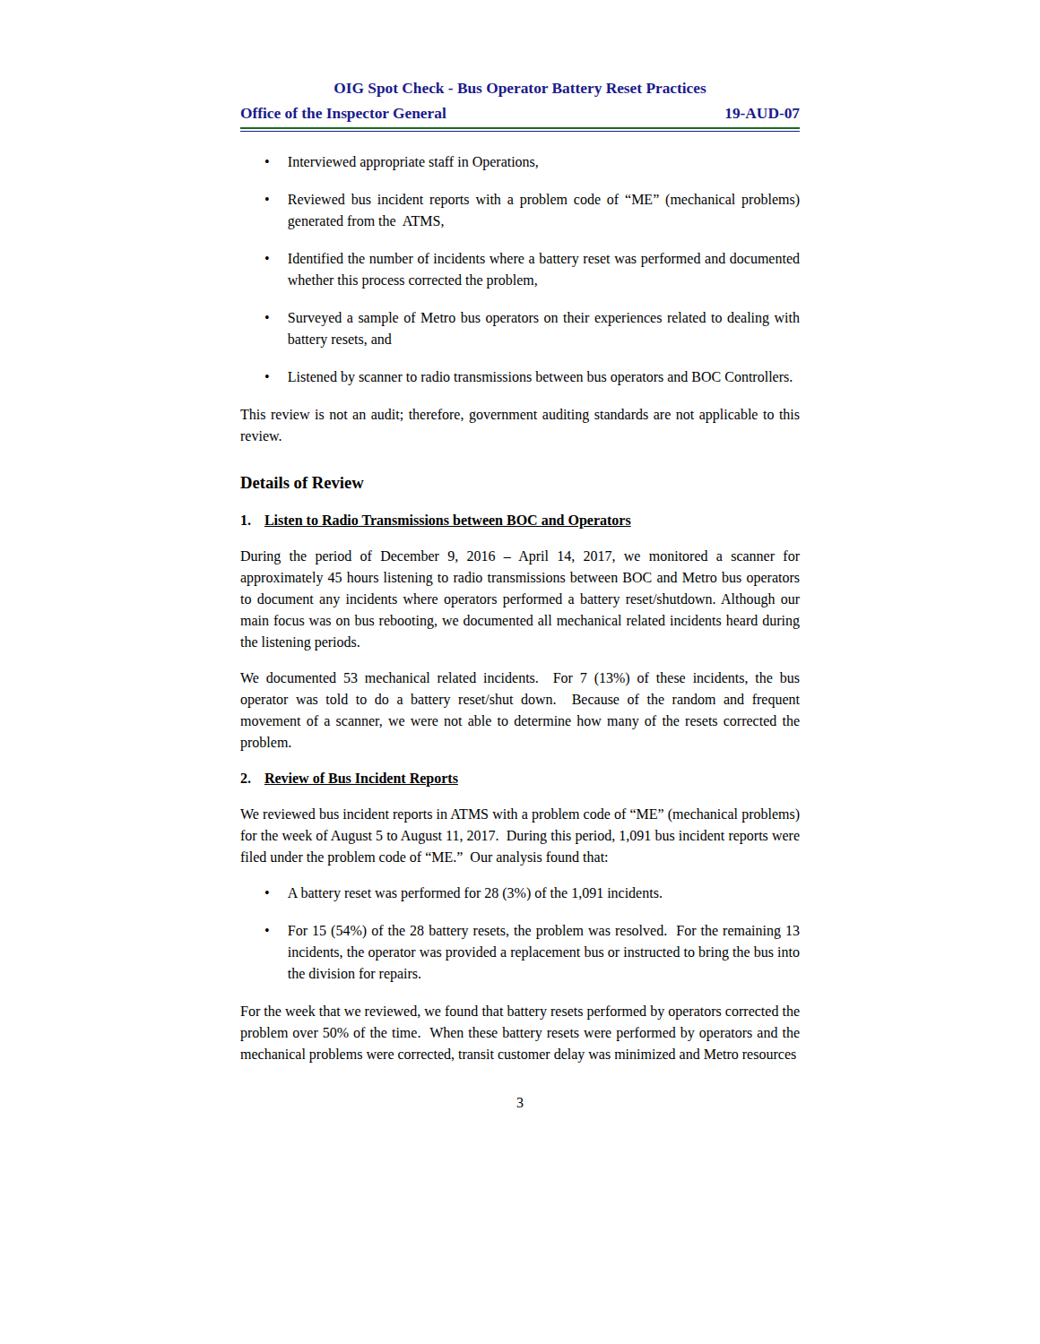OIG Spot Check - Bus Operator Battery Reset Practices
Office of the Inspector General 19-AUD-07
Interviewed appropriate staff in Operations,
Reviewed bus incident reports with a problem code of “ME” (mechanical problems) generated from the ATMS,
Identified the number of incidents where a battery reset was performed and documented whether this process corrected the problem,
Surveyed a sample of Metro bus operators on their experiences related to dealing with battery resets, and
Listened by scanner to radio transmissions between bus operators and BOC Controllers.
This review is not an audit; therefore, government auditing standards are not applicable to this review.
Details of Review
1. Listen to Radio Transmissions between BOC and Operators
During the period of December 9, 2016 – April 14, 2017, we monitored a scanner for approximately 45 hours listening to radio transmissions between BOC and Metro bus operators to document any incidents where operators performed a battery reset/shutdown. Although our main focus was on bus rebooting, we documented all mechanical related incidents heard during the listening periods.
We documented 53 mechanical related incidents. For 7 (13%) of these incidents, the bus operator was told to do a battery reset/shut down. Because of the random and frequent movement of a scanner, we were not able to determine how many of the resets corrected the problem.
2. Review of Bus Incident Reports
We reviewed bus incident reports in ATMS with a problem code of “ME” (mechanical problems) for the week of August 5 to August 11, 2017. During this period, 1,091 bus incident reports were filed under the problem code of “ME.” Our analysis found that:
A battery reset was performed for 28 (3%) of the 1,091 incidents.
For 15 (54%) of the 28 battery resets, the problem was resolved. For the remaining 13 incidents, the operator was provided a replacement bus or instructed to bring the bus into the division for repairs.
For the week that we reviewed, we found that battery resets performed by operators corrected the problem over 50% of the time. When these battery resets were performed by operators and the mechanical problems were corrected, transit customer delay was minimized and Metro resources
3